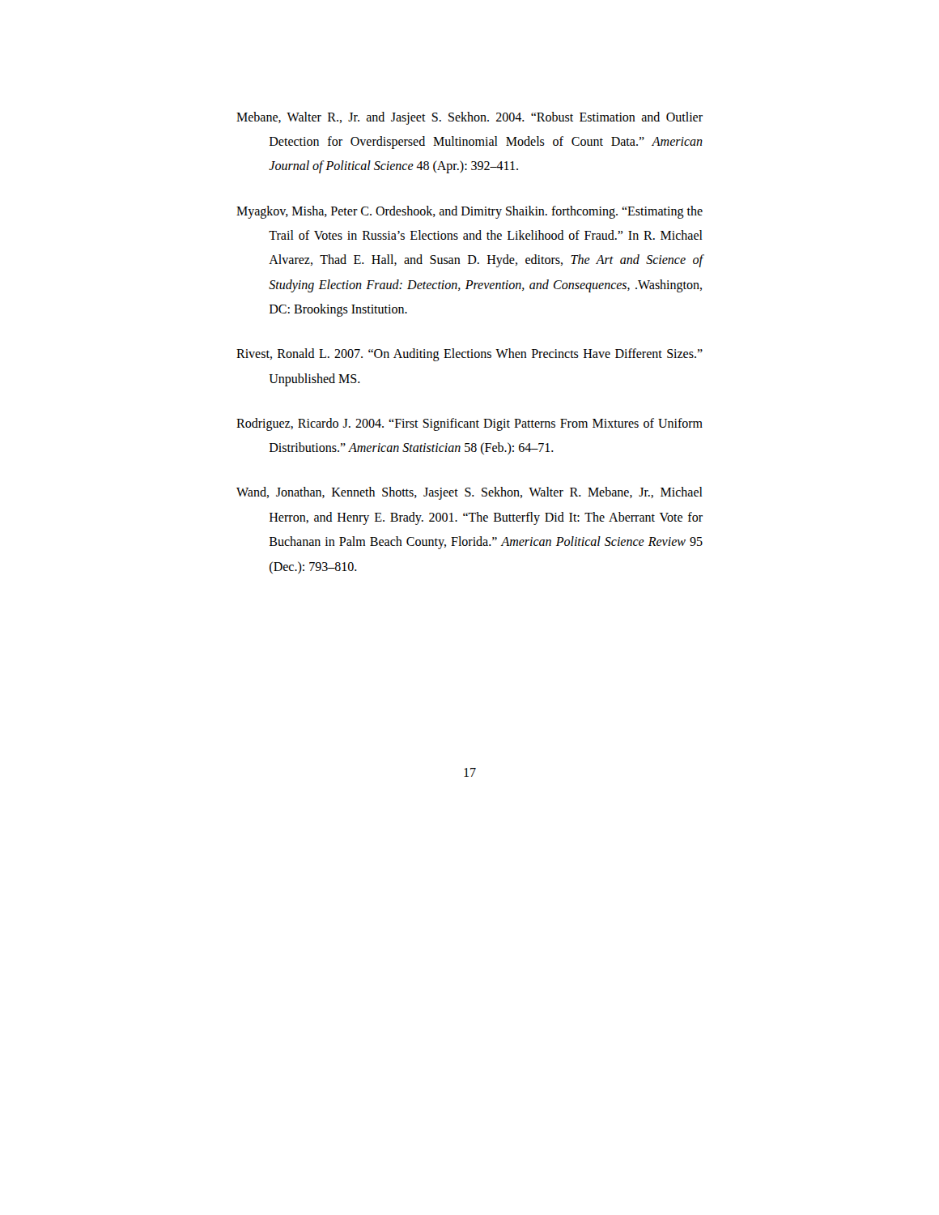Mebane, Walter R., Jr. and Jasjeet S. Sekhon. 2004. “Robust Estimation and Outlier Detection for Overdispersed Multinomial Models of Count Data.” American Journal of Political Science 48 (Apr.): 392–411.
Myagkov, Misha, Peter C. Ordeshook, and Dimitry Shaikin. forthcoming. “Estimating the Trail of Votes in Russia’s Elections and the Likelihood of Fraud.” In R. Michael Alvarez, Thad E. Hall, and Susan D. Hyde, editors, The Art and Science of Studying Election Fraud: Detection, Prevention, and Consequences, .Washington, DC: Brookings Institution.
Rivest, Ronald L. 2007. “On Auditing Elections When Precincts Have Different Sizes.” Unpublished MS.
Rodriguez, Ricardo J. 2004. “First Significant Digit Patterns From Mixtures of Uniform Distributions.” American Statistician 58 (Feb.): 64–71.
Wand, Jonathan, Kenneth Shotts, Jasjeet S. Sekhon, Walter R. Mebane, Jr., Michael Herron, and Henry E. Brady. 2001. “The Butterfly Did It: The Aberrant Vote for Buchanan in Palm Beach County, Florida.” American Political Science Review 95 (Dec.): 793–810.
17